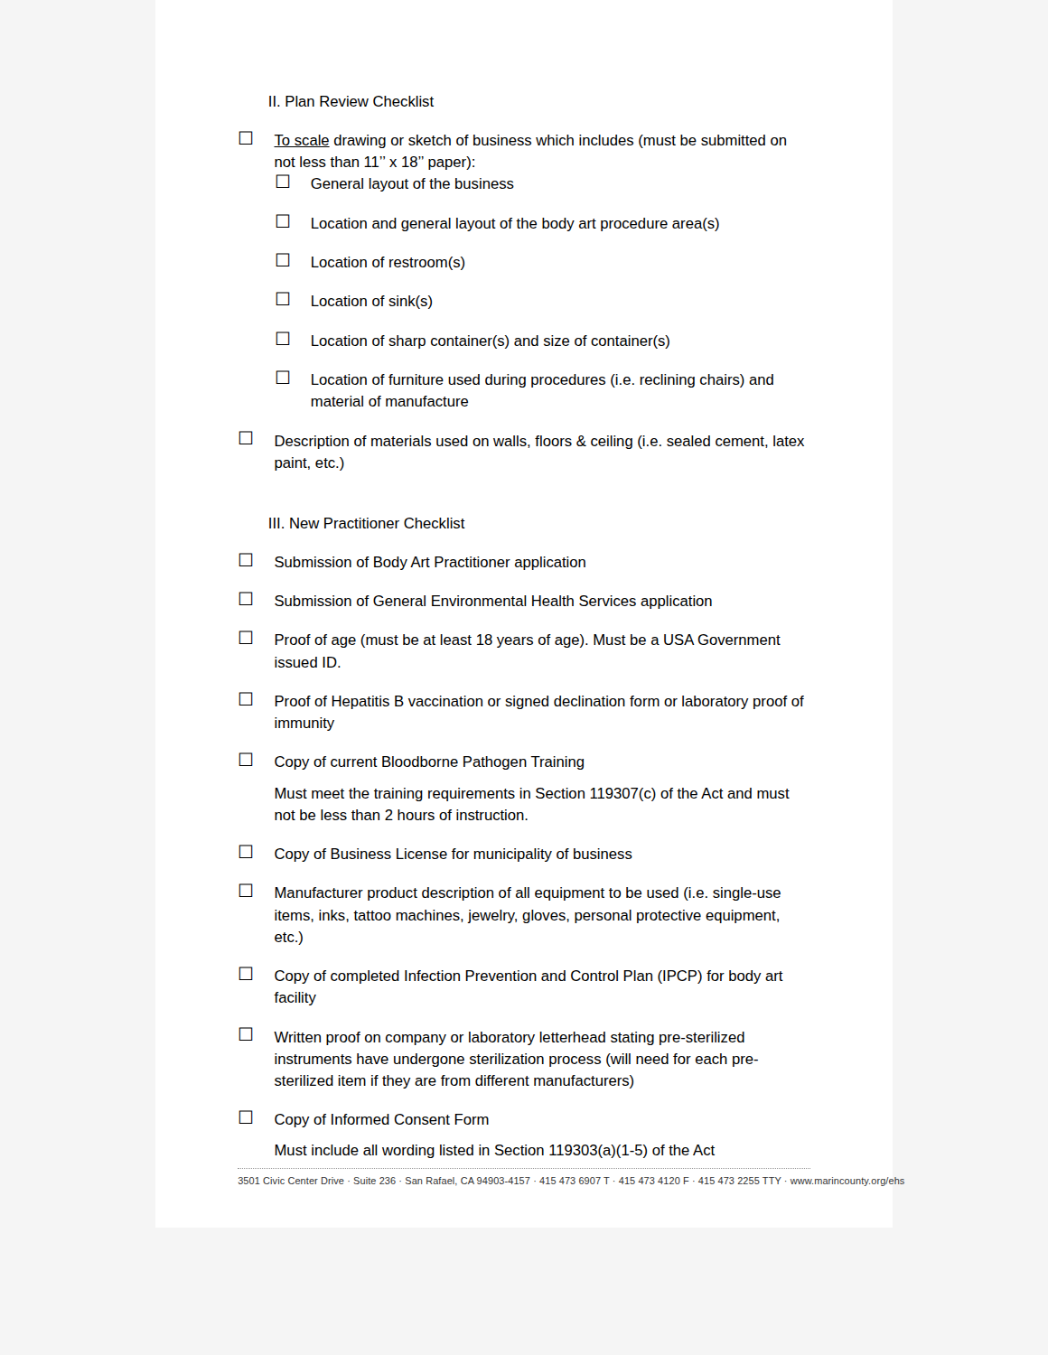II. Plan Review Checklist
To scale drawing or sketch of business which includes (must be submitted on not less than 11’’ x 18’’ paper):
General layout of the business
Location and general layout of the body art procedure area(s)
Location of restroom(s)
Location of sink(s)
Location of sharp container(s) and size of container(s)
Location of furniture used during procedures (i.e. reclining chairs) and material of manufacture
Description of materials used on walls, floors & ceiling (i.e. sealed cement, latex paint, etc.)
III. New Practitioner Checklist
Submission of Body Art Practitioner application
Submission of General Environmental Health Services application
Proof of age (must be at least 18 years of age). Must be a USA Government issued ID.
Proof of Hepatitis B vaccination or signed declination form or laboratory proof of immunity
Copy of current Bloodborne Pathogen Training
Must meet the training requirements in Section 119307(c) of the Act and must not be less than 2 hours of instruction.
Copy of Business License for municipality of business
Manufacturer product description of all equipment to be used (i.e. single-use items, inks, tattoo machines, jewelry, gloves, personal protective equipment, etc.)
Copy of completed Infection Prevention and Control Plan (IPCP) for body art facility
Written proof on company or laboratory letterhead stating pre-sterilized instruments have undergone sterilization process (will need for each pre-sterilized item if they are from different manufacturers)
Copy of Informed Consent Form
Must include all wording listed in Section 119303(a)(1-5) of the Act
3501 Civic Center Drive · Suite 236 · San Rafael, CA 94903-4157 · 415 473 6907 T · 415 473 4120 F · 415 473 2255 TTY · www.marincounty.org/ehs